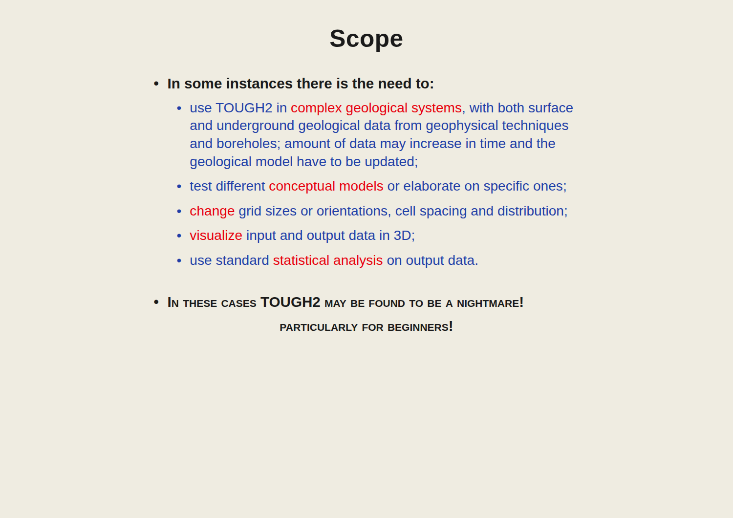Scope
In some instances there is the need to:
use TOUGH2 in complex geological systems, with both surface and underground geological data from geophysical techniques and boreholes; amount of data may increase in time and the geological model have to be updated;
test different conceptual models or elaborate on specific ones;
change grid sizes or orientations, cell spacing and distribution;
visualize input and output data in 3D;
use standard statistical analysis on output data.
In these cases TOUGH2 may be found to be a nightmare!
particularly for beginners!